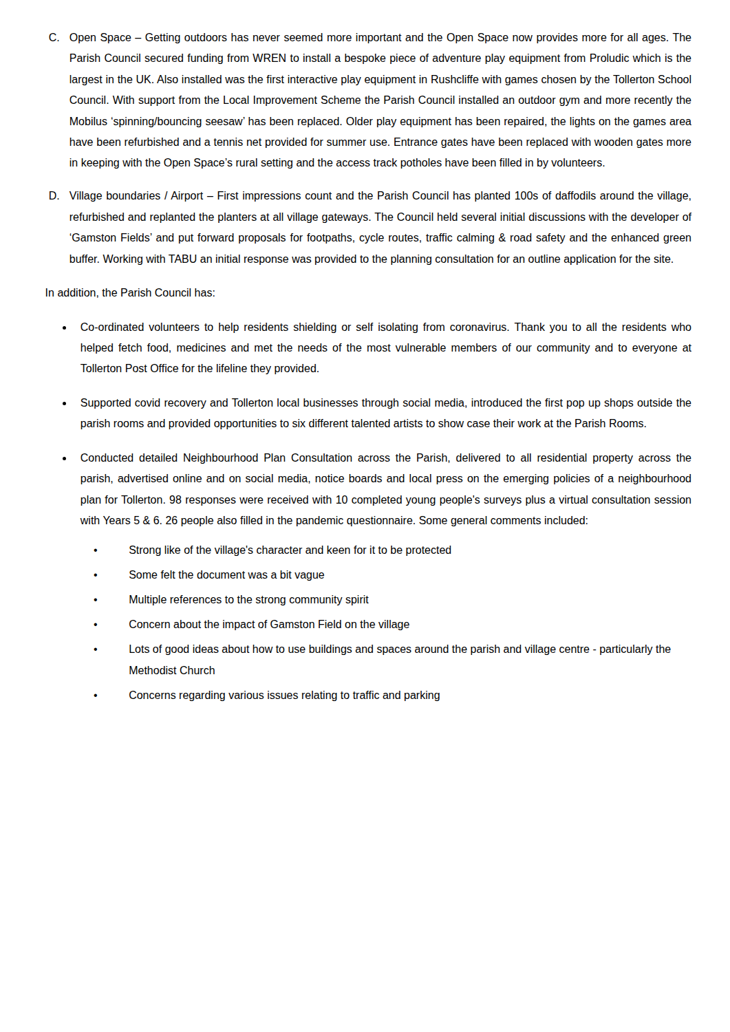Open Space – Getting outdoors has never seemed more important and the Open Space now provides more for all ages. The Parish Council secured funding from WREN to install a bespoke piece of adventure play equipment from Proludic which is the largest in the UK. Also installed was the first interactive play equipment in Rushcliffe with games chosen by the Tollerton School Council. With support from the Local Improvement Scheme the Parish Council installed an outdoor gym and more recently the Mobilus ‘spinning/bouncing seesaw’ has been replaced. Older play equipment has been repaired, the lights on the games area have been refurbished and a tennis net provided for summer use. Entrance gates have been replaced with wooden gates more in keeping with the Open Space’s rural setting and the access track potholes have been filled in by volunteers.
Village boundaries / Airport – First impressions count and the Parish Council has planted 100s of daffodils around the village, refurbished and replanted the planters at all village gateways. The Council held several initial discussions with the developer of ‘Gamston Fields’ and put forward proposals for footpaths, cycle routes, traffic calming & road safety and the enhanced green buffer. Working with TABU an initial response was provided to the planning consultation for an outline application for the site.
In addition, the Parish Council has:
Co-ordinated volunteers to help residents shielding or self isolating from coronavirus. Thank you to all the residents who helped fetch food, medicines and met the needs of the most vulnerable members of our community and to everyone at Tollerton Post Office for the lifeline they provided.
Supported covid recovery and Tollerton local businesses through social media, introduced the first pop up shops outside the parish rooms and provided opportunities to six different talented artists to show case their work at the Parish Rooms.
Conducted detailed Neighbourhood Plan Consultation across the Parish, delivered to all residential property across the parish, advertised online and on social media, notice boards and local press on the emerging policies of a neighbourhood plan for Tollerton. 98 responses were received with 10 completed young people's surveys plus a virtual consultation session with Years 5 & 6. 26 people also filled in the pandemic questionnaire. Some general comments included:
Strong like of the village's character and keen for it to be protected
Some felt the document was a bit vague
Multiple references to the strong community spirit
Concern about the impact of Gamston Field on the village
Lots of good ideas about how to use buildings and spaces around the parish and village centre - particularly the Methodist Church
Concerns regarding various issues relating to traffic and parking